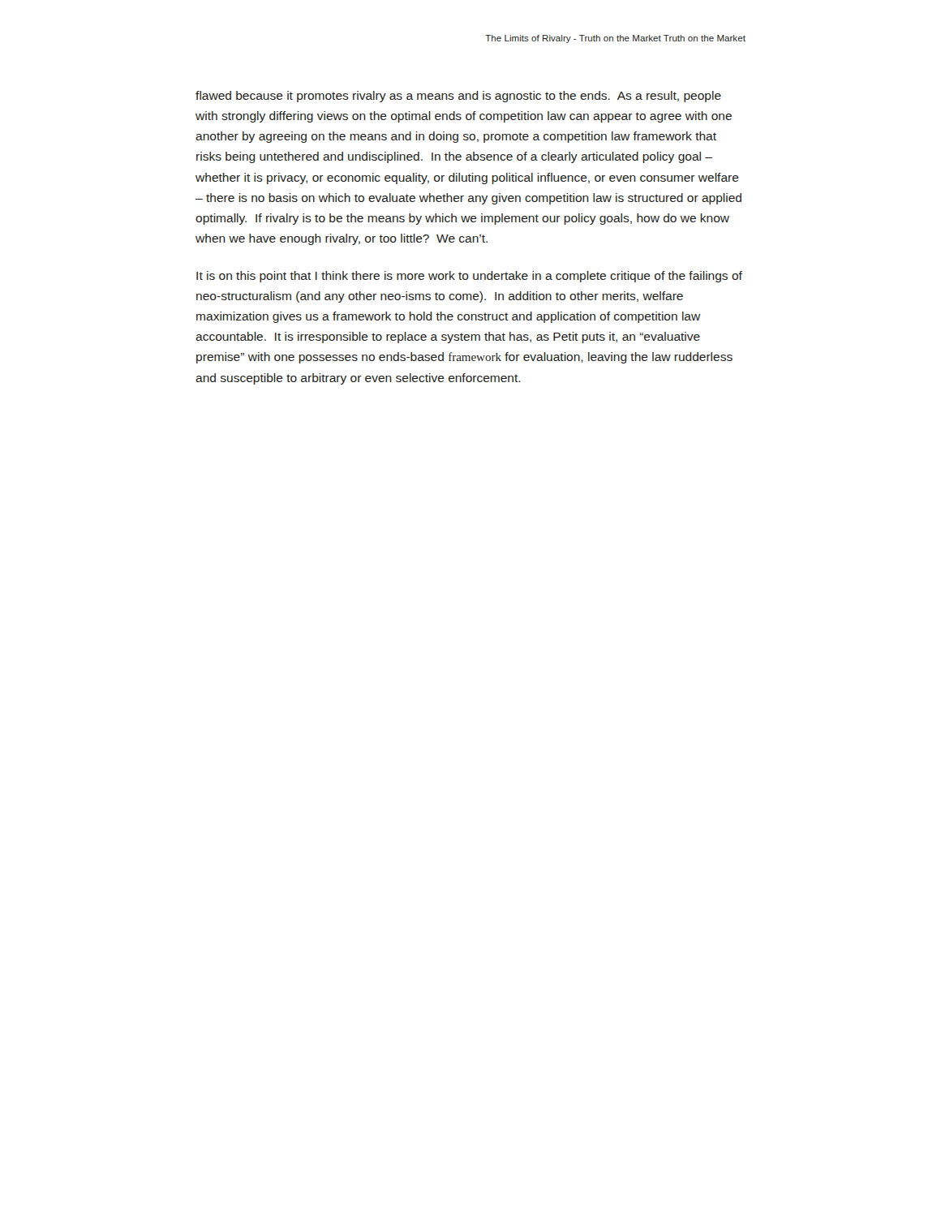The Limits of Rivalry - Truth on the Market Truth on the Market
flawed because it promotes rivalry as a means and is agnostic to the ends. As a result, people with strongly differing views on the optimal ends of competition law can appear to agree with one another by agreeing on the means and in doing so, promote a competition law framework that risks being untethered and undisciplined. In the absence of a clearly articulated policy goal – whether it is privacy, or economic equality, or diluting political influence, or even consumer welfare – there is no basis on which to evaluate whether any given competition law is structured or applied optimally. If rivalry is to be the means by which we implement our policy goals, how do we know when we have enough rivalry, or too little? We can’t.
It is on this point that I think there is more work to undertake in a complete critique of the failings of neo-structuralism (and any other neo-isms to come). In addition to other merits, welfare maximization gives us a framework to hold the construct and application of competition law accountable. It is irresponsible to replace a system that has, as Petit puts it, an “evaluative premise” with one possesses no ends-based framework for evaluation, leaving the law rudderless and susceptible to arbitrary or even selective enforcement.